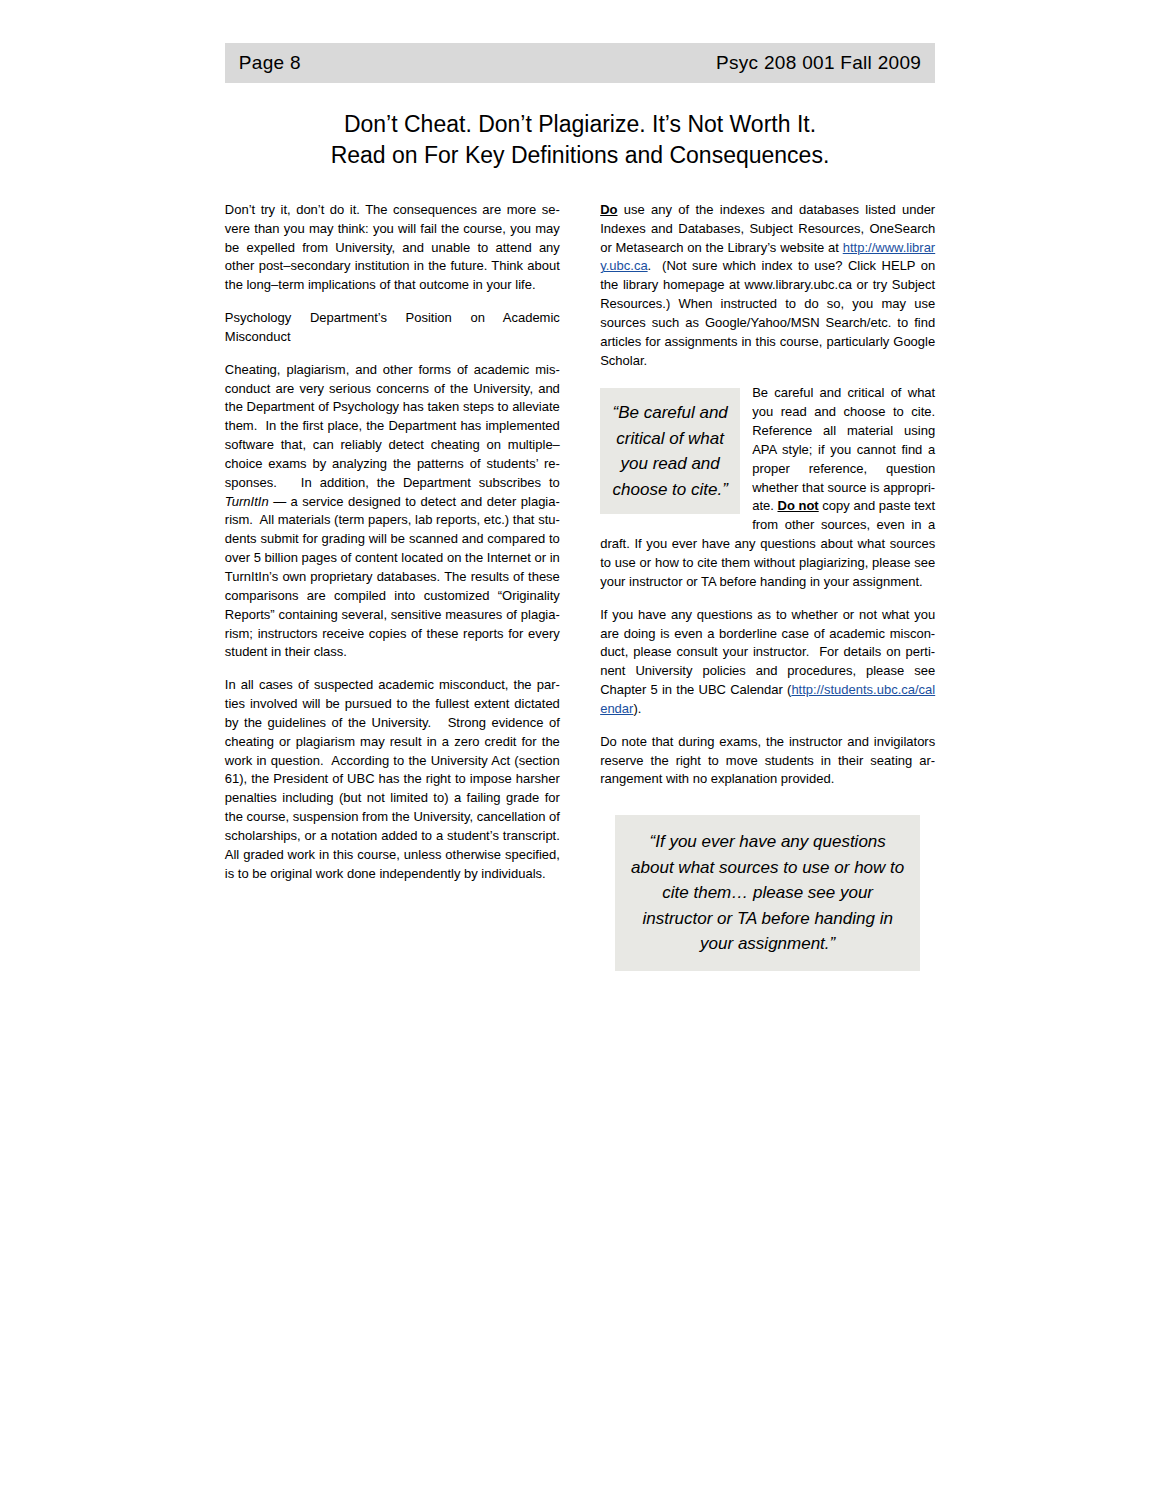Page 8
Psyc 208 001 Fall 2009
Don’t Cheat. Don’t Plagiarize. It’s Not Worth It.
Read on For Key Definitions and Consequences.
Don’t try it, don’t do it. The consequences are more severe than you may think: you will fail the course, you may be expelled from University, and unable to attend any other post–secondary institution in the future. Think about the long–term implications of that outcome in your life.
Psychology Department’s Position on Academic Misconduct
Cheating, plagiarism, and other forms of academic misconduct are very serious concerns of the University, and the Department of Psychology has taken steps to alleviate them. In the first place, the Department has implemented software that, can reliably detect cheating on multiple–choice exams by analyzing the patterns of students’ responses. In addition, the Department subscribes to TurnItIn — a service designed to detect and deter plagiarism. All materials (term papers, lab reports, etc.) that students submit for grading will be scanned and compared to over 5 billion pages of content located on the Internet or in TurnItIn’s own proprietary databases. The results of these comparisons are compiled into customized “Originality Reports” containing several, sensitive measures of plagiarism; instructors receive copies of these reports for every student in their class.
In all cases of suspected academic misconduct, the parties involved will be pursued to the fullest extent dictated by the guidelines of the University. Strong evidence of cheating or plagiarism may result in a zero credit for the work in question. According to the University Act (section 61), the President of UBC has the right to impose harsher penalties including (but not limited to) a failing grade for the course, suspension from the University, cancellation of scholarships, or a notation added to a student’s transcript. All graded work in this course, unless otherwise specified, is to be original work done independently by individuals.
Do use any of the indexes and databases listed under Indexes and Databases, Subject Resources, OneSearch or Metasearch on the Library’s website at http://www.library.ubc.ca. (Not sure which index to use? Click HELP on the library homepage at www.library.ubc.ca or try Subject Resources.) When instructed to do so, you may use sources such as Google/Yahoo/MSN Search/etc. to find articles for assignments in this course, particularly Google Scholar.
“Be careful and critical of what you read and choose to cite.”
Be careful and critical of what you read and choose to cite. Reference all material using APA style; if you cannot find a proper reference, question whether that source is appropriate. Do not copy and paste text from other sources, even in a draft. If you ever have any questions about what sources to use or how to cite them without plagiarizing, please see your instructor or TA before handing in your assignment.
If you have any questions as to whether or not what you are doing is even a borderline case of academic misconduct, please consult your instructor. For details on pertinent University policies and procedures, please see Chapter 5 in the UBC Calendar (http://students.ubc.ca/calendar).
Do note that during exams, the instructor and invigilators reserve the right to move students in their seating arrangement with no explanation provided.
“If you ever have any questions about what sources to use or how to cite them… please see your instructor or TA before handing in your assignment.”